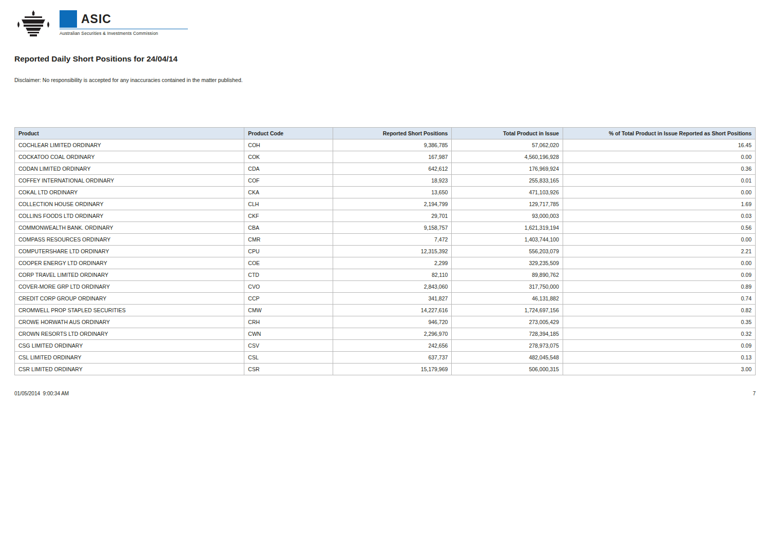ASIC
Australian Securities & Investments Commission
Reported Daily Short Positions for 24/04/14
Disclaimer: No responsibility is accepted for any inaccuracies contained in the matter published.
| Product | Product Code | Reported Short Positions | Total Product in Issue | % of Total Product in Issue Reported as Short Positions |
| --- | --- | --- | --- | --- |
| COCHLEAR LIMITED ORDINARY | COH | 9,386,785 | 57,062,020 | 16.45 |
| COCKATOO COAL ORDINARY | COK | 167,987 | 4,560,196,928 | 0.00 |
| CODAN LIMITED ORDINARY | CDA | 642,612 | 176,969,924 | 0.36 |
| COFFEY INTERNATIONAL ORDINARY | COF | 18,923 | 255,833,165 | 0.01 |
| COKAL LTD ORDINARY | CKA | 13,650 | 471,103,926 | 0.00 |
| COLLECTION HOUSE ORDINARY | CLH | 2,194,799 | 129,717,785 | 1.69 |
| COLLINS FOODS LTD ORDINARY | CKF | 29,701 | 93,000,003 | 0.03 |
| COMMONWEALTH BANK. ORDINARY | CBA | 9,158,757 | 1,621,319,194 | 0.56 |
| COMPASS RESOURCES ORDINARY | CMR | 7,472 | 1,403,744,100 | 0.00 |
| COMPUTERSHARE LTD ORDINARY | CPU | 12,315,392 | 556,203,079 | 2.21 |
| COOPER ENERGY LTD ORDINARY | COE | 2,299 | 329,235,509 | 0.00 |
| CORP TRAVEL LIMITED ORDINARY | CTD | 82,110 | 89,890,762 | 0.09 |
| COVER-MORE GRP LTD ORDINARY | CVO | 2,843,060 | 317,750,000 | 0.89 |
| CREDIT CORP GROUP ORDINARY | CCP | 341,827 | 46,131,882 | 0.74 |
| CROMWELL PROP STAPLED SECURITIES | CMW | 14,227,616 | 1,724,697,156 | 0.82 |
| CROWE HORWATH AUS ORDINARY | CRH | 946,720 | 273,005,429 | 0.35 |
| CROWN RESORTS LTD ORDINARY | CWN | 2,296,970 | 728,394,185 | 0.32 |
| CSG LIMITED ORDINARY | CSV | 242,656 | 278,973,075 | 0.09 |
| CSL LIMITED ORDINARY | CSL | 637,737 | 482,045,548 | 0.13 |
| CSR LIMITED ORDINARY | CSR | 15,179,969 | 506,000,315 | 3.00 |
01/05/2014 9:00:34 AM
7